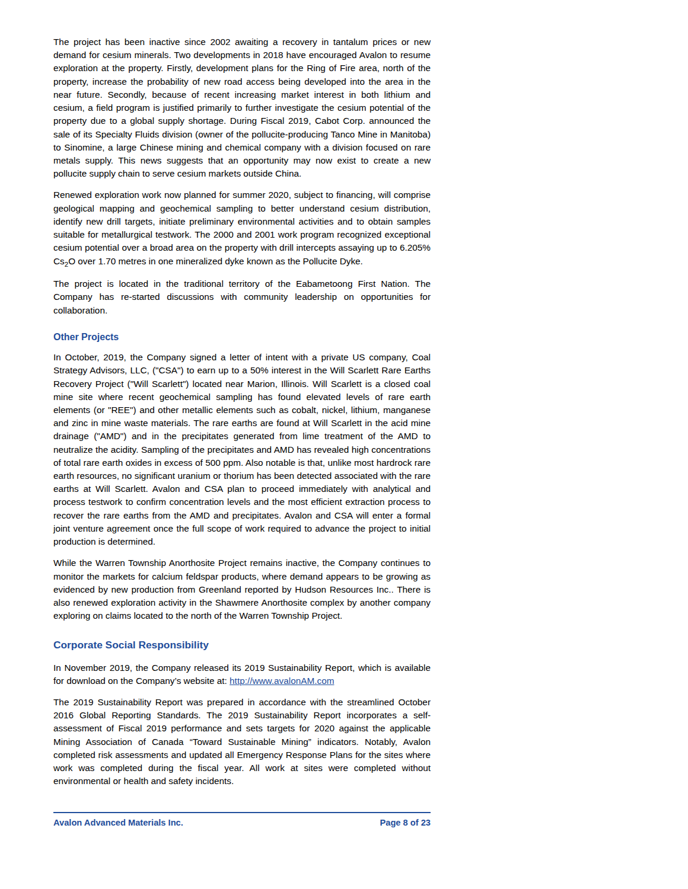The project has been inactive since 2002 awaiting a recovery in tantalum prices or new demand for cesium minerals. Two developments in 2018 have encouraged Avalon to resume exploration at the property. Firstly, development plans for the Ring of Fire area, north of the property, increase the probability of new road access being developed into the area in the near future. Secondly, because of recent increasing market interest in both lithium and cesium, a field program is justified primarily to further investigate the cesium potential of the property due to a global supply shortage. During Fiscal 2019, Cabot Corp. announced the sale of its Specialty Fluids division (owner of the pollucite-producing Tanco Mine in Manitoba) to Sinomine, a large Chinese mining and chemical company with a division focused on rare metals supply. This news suggests that an opportunity may now exist to create a new pollucite supply chain to serve cesium markets outside China.
Renewed exploration work now planned for summer 2020, subject to financing, will comprise geological mapping and geochemical sampling to better understand cesium distribution, identify new drill targets, initiate preliminary environmental activities and to obtain samples suitable for metallurgical testwork. The 2000 and 2001 work program recognized exceptional cesium potential over a broad area on the property with drill intercepts assaying up to 6.205% Cs2O over 1.70 metres in one mineralized dyke known as the Pollucite Dyke.
The project is located in the traditional territory of the Eabametoong First Nation. The Company has re-started discussions with community leadership on opportunities for collaboration.
Other Projects
In October, 2019, the Company signed a letter of intent with a private US company, Coal Strategy Advisors, LLC, ("CSA") to earn up to a 50% interest in the Will Scarlett Rare Earths Recovery Project ("Will Scarlett") located near Marion, Illinois. Will Scarlett is a closed coal mine site where recent geochemical sampling has found elevated levels of rare earth elements (or "REE") and other metallic elements such as cobalt, nickel, lithium, manganese and zinc in mine waste materials. The rare earths are found at Will Scarlett in the acid mine drainage ("AMD") and in the precipitates generated from lime treatment of the AMD to neutralize the acidity. Sampling of the precipitates and AMD has revealed high concentrations of total rare earth oxides in excess of 500 ppm. Also notable is that, unlike most hardrock rare earth resources, no significant uranium or thorium has been detected associated with the rare earths at Will Scarlett. Avalon and CSA plan to proceed immediately with analytical and process testwork to confirm concentration levels and the most efficient extraction process to recover the rare earths from the AMD and precipitates. Avalon and CSA will enter a formal joint venture agreement once the full scope of work required to advance the project to initial production is determined.
While the Warren Township Anorthosite Project remains inactive, the Company continues to monitor the markets for calcium feldspar products, where demand appears to be growing as evidenced by new production from Greenland reported by Hudson Resources Inc.. There is also renewed exploration activity in the Shawmere Anorthosite complex by another company exploring on claims located to the north of the Warren Township Project.
Corporate Social Responsibility
In November 2019, the Company released its 2019 Sustainability Report, which is available for download on the Company’s website at: http://www.avalonAM.com
The 2019 Sustainability Report was prepared in accordance with the streamlined October 2016 Global Reporting Standards. The 2019 Sustainability Report incorporates a self-assessment of Fiscal 2019 performance and sets targets for 2020 against the applicable Mining Association of Canada “Toward Sustainable Mining” indicators. Notably, Avalon completed risk assessments and updated all Emergency Response Plans for the sites where work was completed during the fiscal year. All work at sites were completed without environmental or health and safety incidents.
Avalon Advanced Materials Inc.
Page 8 of 23